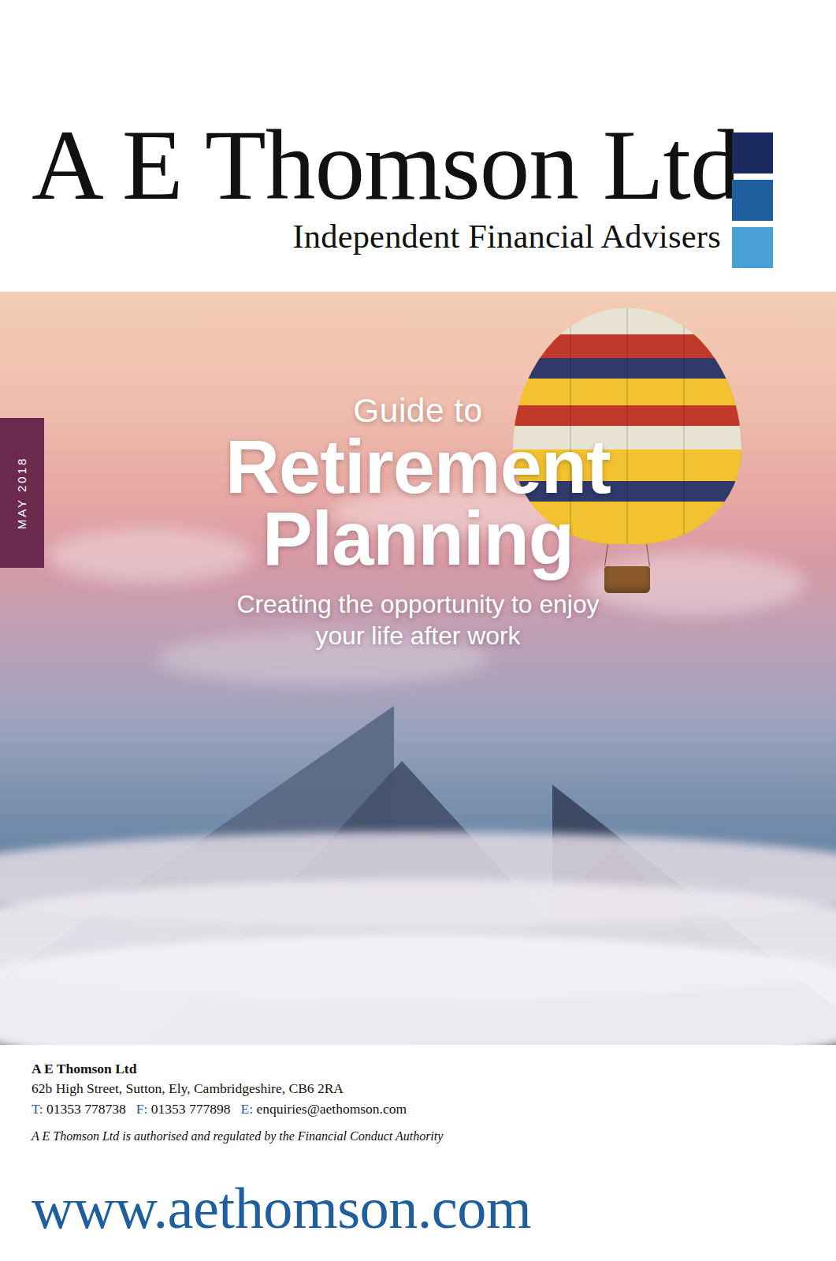A E Thomson Ltd
Independent Financial Advisers
MAY 2018
Guide to Retirement
Planning Creating the opportunity to enjoy
your life after work
A E Thomson Ltd 62b High Street, Sutton, Ely, Cambridgeshire, CB6 2RA
T: 01353 778738 F: 01353 777898 E: enquiries@aethomson.com A E Thomson Ltd is authorised and regulated by the Financial Conduct Authority
www.aethomson.com